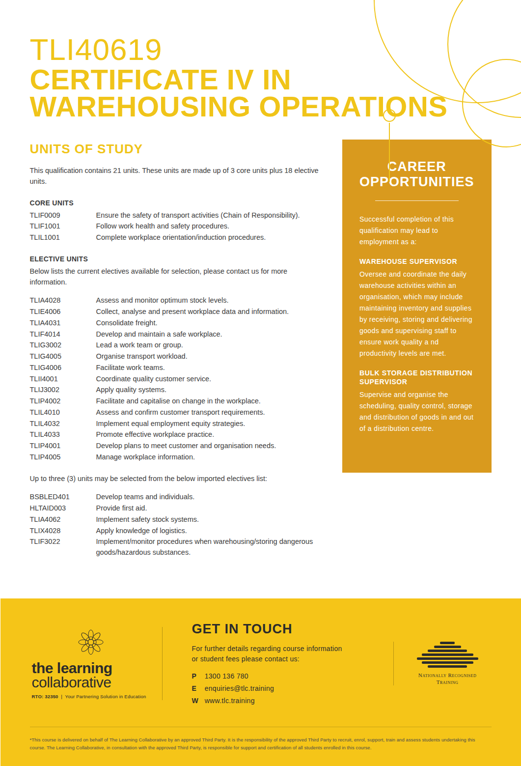TLI40619
Certificate IV in
Warehousing Operations
Units of Study
This qualification contains 21 units. These units are made up of 3 core units plus 18 elective units.
Core Units
TLIF0009
Ensure the safety of transport activities (Chain of Responsibility).
TLIF1001
Follow work health and safety procedures.
TLIL1001
Complete workplace orientation/induction procedures.
Elective Units
Below lists the current electives available for selection, please contact us for more information.
TLIA4028
Assess and monitor optimum stock levels.
TLIE4006
Collect, analyse and present workplace data and information.
TLIA4031
Consolidate freight.
TLIF4014
Develop and maintain a safe workplace.
TLIG3002
Lead a work team or group.
TLIG4005
Organise transport workload.
TLIG4006
Facilitate work teams.
TLII4001
Coordinate quality customer service.
TLIJ3002
Apply quality systems.
TLIP4002
Facilitate and capitalise on change in the workplace.
TLIL4010
Assess and confirm customer transport requirements.
TLIL4032
Implement equal employment equity strategies.
TLIL4033
Promote effective workplace practice.
TLIP4001
Develop plans to meet customer and organisation needs.
TLIP4005
Manage workplace information.
Up to three (3) units may be selected from the below imported electives list:
BSBLED401
Develop teams and individuals.
HLTAID003
Provide first aid.
TLIA4062
Implement safety stock systems.
TLIX4028
Apply knowledge of logistics.
TLIF3022
Implement/monitor procedures when warehousing/storing dangerous goods/hazardous substances.
Career
Opportunities
Successful completion of this qualification may lead to employment as a:
Warehouse Supervisor
Oversee and coordinate the daily warehouse activities within an organisation, which may include maintaining inventory and supplies by receiving, storing and delivering goods and supervising staff to ensure work quality a nd productivity levels are met.
Bulk Storage Distribution Supervisor
Supervise and organise the scheduling, quality control, storage and distribution of goods in and out of a distribution centre.
the learning collaborative
RTO: 32350 | Your Partnering Solution in Education
Get in Touch
For further details regarding course information
or student fees please contact us:
P 1300 136 780
E enquiries@tlc.training
W www.tlc.training
Nationally Recognised
Training
*This course is delivered on behalf of The Learning Collaborative by an approved Third Party. It is the responsibility of the approved Third Party to recruit, enrol, support, train and assess students undertaking this course. The Learning Collaborative, in consultation with the approved Third Party, is responsible for support and certification of all students enrolled in this course.